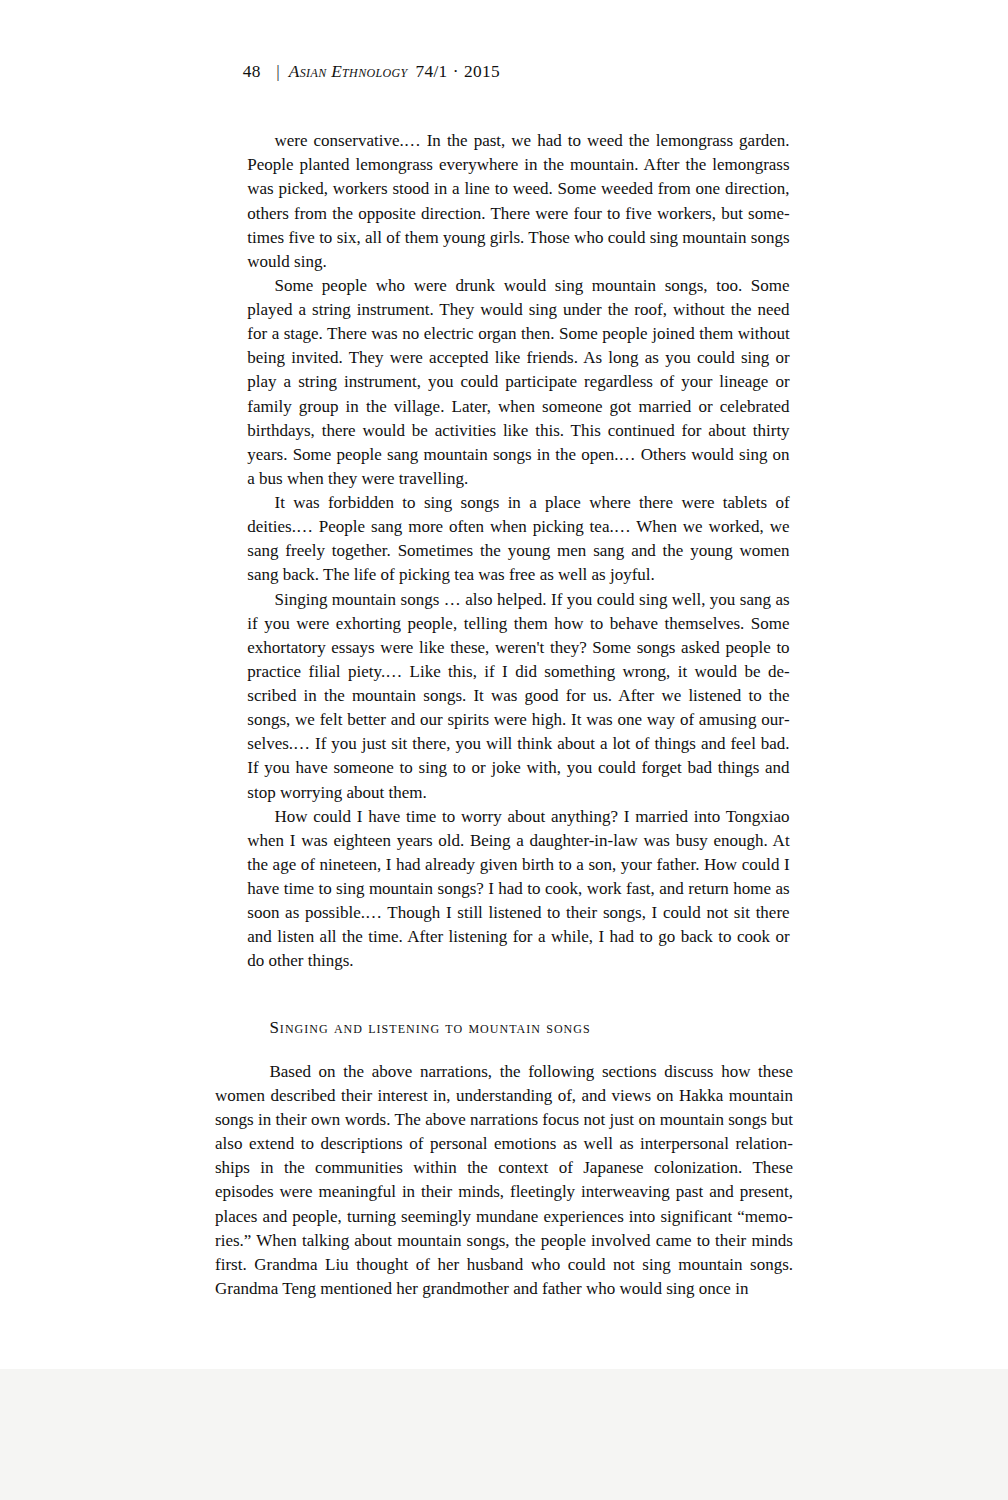48|Asian Ethnology 74/1·2015
were conservative.… In the past, we had to weed the lemongrass garden. People planted lemongrass everywhere in the mountain. After the lemongrass was picked, workers stood in a line to weed. Some weeded from one direction, others from the opposite direction. There were four to five workers, but sometimes five to six, all of them young girls. Those who could sing mountain songs would sing.
Some people who were drunk would sing mountain songs, too. Some played a string instrument. They would sing under the roof, without the need for a stage. There was no electric organ then. Some people joined them without being invited. They were accepted like friends. As long as you could sing or play a string instrument, you could participate regardless of your lineage or family group in the village. Later, when someone got married or celebrated birthdays, there would be activities like this. This continued for about thirty years. Some people sang mountain songs in the open.… Others would sing on a bus when they were travelling.
It was forbidden to sing songs in a place where there were tablets of deities.… People sang more often when picking tea.… When we worked, we sang freely together. Sometimes the young men sang and the young women sang back. The life of picking tea was free as well as joyful.
Singing mountain songs … also helped. If you could sing well, you sang as if you were exhorting people, telling them how to behave themselves. Some exhortatory essays were like these, weren't they? Some songs asked people to practice filial piety.… Like this, if I did something wrong, it would be described in the mountain songs. It was good for us. After we listened to the songs, we felt better and our spirits were high. It was one way of amusing ourselves.… If you just sit there, you will think about a lot of things and feel bad. If you have someone to sing to or joke with, you could forget bad things and stop worrying about them.
How could I have time to worry about anything? I married into Tongxiao when I was eighteen years old. Being a daughter-in-law was busy enough. At the age of nineteen, I had already given birth to a son, your father. How could I have time to sing mountain songs? I had to cook, work fast, and return home as soon as possible.… Though I still listened to their songs, I could not sit there and listen all the time. After listening for a while, I had to go back to cook or do other things.
Singing and listening to mountain songs
Based on the above narrations, the following sections discuss how these women described their interest in, understanding of, and views on Hakka mountain songs in their own words. The above narrations focus not just on mountain songs but also extend to descriptions of personal emotions as well as interpersonal relationships in the communities within the context of Japanese colonization. These episodes were meaningful in their minds, fleetingly interweaving past and present, places and people, turning seemingly mundane experiences into significant “memories.” When talking about mountain songs, the people involved came to their minds first. Grandma Liu thought of her husband who could not sing mountain songs. Grandma Teng mentioned her grandmother and father who would sing once in